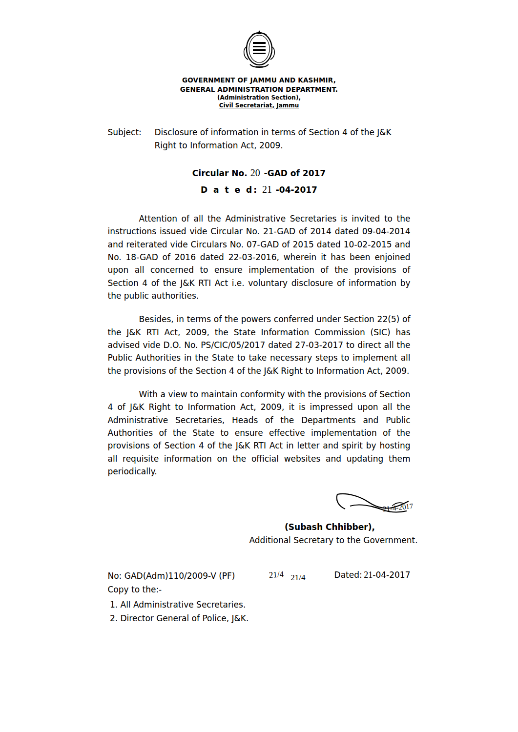GOVERNMENT OF JAMMU AND KASHMIR,
GENERAL ADMINISTRATION DEPARTMENT.
(Administration Section),
Civil Secretariat, Jammu
Subject:
Disclosure of information in terms of Section 4 of the J&K Right to Information Act, 2009.
Circular No. 20 -GAD of 2017
D a t e d: 21 -04-2017
Attention of all the Administrative Secretaries is invited to the instructions issued vide Circular No. 21-GAD of 2014 dated 09-04-2014 and reiterated vide Circulars No. 07-GAD of 2015 dated 10-02-2015 and No. 18-GAD of 2016 dated 22-03-2016, wherein it has been enjoined upon all concerned to ensure implementation of the provisions of Section 4 of the J&K RTI Act i.e. voluntary disclosure of information by the public authorities.
Besides, in terms of the powers conferred under Section 22(5) of the J&K RTI Act, 2009, the State Information Commission (SIC) has advised vide D.O. No. PS/CIC/05/2017 dated 27-03-2017 to direct all the Public Authorities in the State to take necessary steps to implement all the provisions of the Section 4 of the J&K Right to Information Act, 2009.
With a view to maintain conformity with the provisions of Section 4 of J&K Right to Information Act, 2009, it is impressed upon all the Administrative Secretaries, Heads of the Departments and Public Authorities of the State to ensure effective implementation of the provisions of Section 4 of the J&K RTI Act in letter and spirit by hosting all requisite information on the official websites and updating them periodically.
21-4-2017
(Subash Chhibber),
Additional Secretary to the Government.
No: GAD(Adm)110/2009-V (PF)
21/4 21/4
Dated: 21-04-2017
Copy to the:-
All Administrative Secretaries.
Director General of Police, J&K.